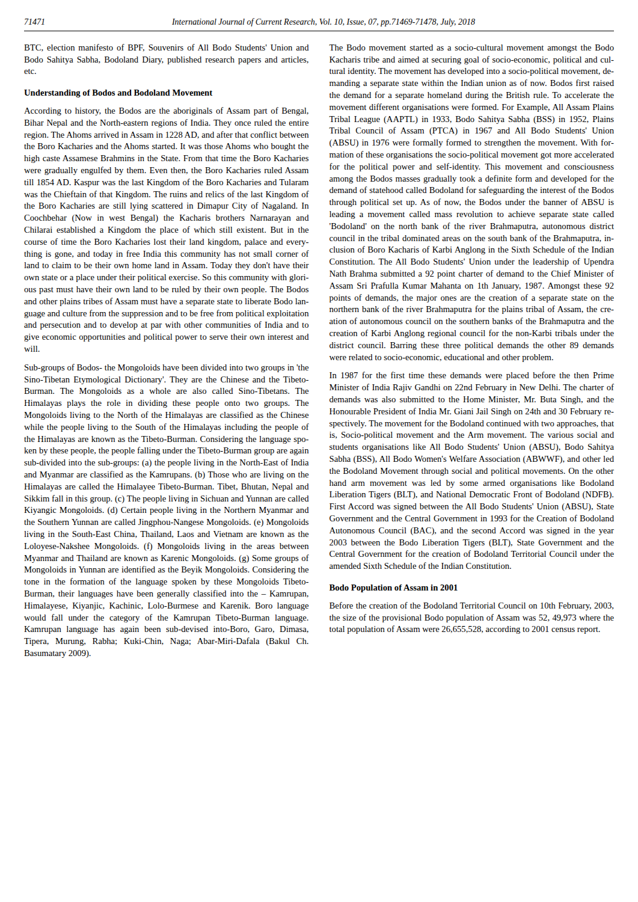71471 International Journal of Current Research, Vol. 10, Issue, 07, pp.71469-71478, July, 2018
BTC, election manifesto of BPF, Souvenirs of All Bodo Students' Union and Bodo Sahitya Sabha, Bodoland Diary, published research papers and articles, etc.
Understanding of Bodos and Bodoland Movement
According to history, the Bodos are the aboriginals of Assam part of Bengal, Bihar Nepal and the North-eastern regions of India. They once ruled the entire region. The Ahoms arrived in Assam in 1228 AD, and after that conflict between the Boro Kacharies and the Ahoms started. It was those Ahoms who bought the high caste Assamese Brahmins in the State. From that time the Boro Kacharies were gradually engulfed by them. Even then, the Boro Kacharies ruled Assam till 1854 AD. Kaspur was the last Kingdom of the Boro Kacharies and Tularam was the Chieftain of that Kingdom. The ruins and relics of the last Kingdom of the Boro Kacharies are still lying scattered in Dimapur City of Nagaland. In Coochbehar (Now in west Bengal) the Kacharis brothers Narnarayan and Chilarai established a Kingdom the place of which still existent. But in the course of time the Boro Kacharies lost their land kingdom, palace and everything is gone, and today in free India this community has not small corner of land to claim to be their own home land in Assam. Today they don't have their own state or a place under their political exercise. So this community with glorious past must have their own land to be ruled by their own people. The Bodos and other plains tribes of Assam must have a separate state to liberate Bodo language and culture from the suppression and to be free from political exploitation and persecution and to develop at par with other communities of India and to give economic opportunities and political power to serve their own interest and will.
Sub-groups of Bodos- the Mongoloids have been divided into two groups in 'the Sino-Tibetan Etymological Dictionary'. They are the Chinese and the Tibeto-Burman. The Mongoloids as a whole are also called Sino-Tibetans. The Himalayas plays the role in dividing these people onto two groups. The Mongoloids living to the North of the Himalayas are classified as the Chinese while the people living to the South of the Himalayas including the people of the Himalayas are known as the Tibeto-Burman. Considering the language spoken by these people, the people falling under the Tibeto-Burman group are again sub-divided into the sub-groups: (a) the people living in the North-East of India and Myanmar are classified as the Kamrupans. (b) Those who are living on the Himalayas are called the Himalayee Tibeto-Burman. Tibet, Bhutan, Nepal and Sikkim fall in this group. (c) The people living in Sichuan and Yunnan are called Kiyangic Mongoloids. (d) Certain people living in the Northern Myanmar and the Southern Yunnan are called Jingphou-Nangese Mongoloids. (e) Mongoloids living in the South-East China, Thailand, Laos and Vietnam are known as the Loloyese-Nakshee Mongoloids. (f) Mongoloids living in the areas between Myanmar and Thailand are known as Karenic Mongoloids. (g) Some groups of Mongoloids in Yunnan are identified as the Beyik Mongoloids. Considering the tone in the formation of the language spoken by these Mongoloids Tibeto-Burman, their languages have been generally classified into the – Kamrupan, Himalayese, Kiyanjic, Kachinic, Lolo-Burmese and Karenik. Boro language would fall under the category of the Kamrupan Tibeto-Burman language. Kamrupan language has again been sub-devised into-Boro, Garo, Dimasa, Tipera, Murung, Rabha; Kuki-Chin, Naga; Abar-Miri-Dafala (Bakul Ch. Basumatary 2009).
The Bodo movement started as a socio-cultural movement amongst the Bodo Kacharis tribe and aimed at securing goal of socio-economic, political and cultural identity. The movement has developed into a socio-political movement, demanding a separate state within the Indian union as of now. Bodos first raised the demand for a separate homeland during the British rule. To accelerate the movement different organisations were formed. For Example, All Assam Plains Tribal League (AAPTL) in 1933, Bodo Sahitya Sabha (BSS) in 1952, Plains Tribal Council of Assam (PTCA) in 1967 and All Bodo Students' Union (ABSU) in 1976 were formally formed to strengthen the movement. With formation of these organisations the socio-political movement got more accelerated for the political power and self-identity. This movement and consciousness among the Bodos masses gradually took a definite form and developed for the demand of statehood called Bodoland for safeguarding the interest of the Bodos through political set up. As of now, the Bodos under the banner of ABSU is leading a movement called mass revolution to achieve separate state called 'Bodoland' on the north bank of the river Brahmaputra, autonomous district council in the tribal dominated areas on the south bank of the Brahmaputra, inclusion of Boro Kacharis of Karbi Anglong in the Sixth Schedule of the Indian Constitution. The All Bodo Students' Union under the leadership of Upendra Nath Brahma submitted a 92 point charter of demand to the Chief Minister of Assam Sri Prafulla Kumar Mahanta on 1th January, 1987. Amongst these 92 points of demands, the major ones are the creation of a separate state on the northern bank of the river Brahmaputra for the plains tribal of Assam, the creation of autonomous council on the southern banks of the Brahmaputra and the creation of Karbi Anglong regional council for the non-Karbi tribals under the district council. Barring these three political demands the other 89 demands were related to socio-economic, educational and other problem.
In 1987 for the first time these demands were placed before the then Prime Minister of India Rajiv Gandhi on 22nd February in New Delhi. The charter of demands was also submitted to the Home Minister, Mr. Buta Singh, and the Honourable President of India Mr. Giani Jail Singh on 24th and 30 February respectively. The movement for the Bodoland continued with two approaches, that is, Socio-political movement and the Arm movement. The various social and students organisations like All Bodo Students' Union (ABSU), Bodo Sahitya Sabha (BSS), All Bodo Women's Welfare Association (ABWWF), and other led the Bodoland Movement through social and political movements. On the other hand arm movement was led by some armed organisations like Bodoland Liberation Tigers (BLT), and National Democratic Front of Bodoland (NDFB). First Accord was signed between the All Bodo Students' Union (ABSU), State Government and the Central Government in 1993 for the Creation of Bodoland Autonomous Council (BAC), and the second Accord was signed in the year 2003 between the Bodo Liberation Tigers (BLT), State Government and the Central Government for the creation of Bodoland Territorial Council under the amended Sixth Schedule of the Indian Constitution.
Bodo Population of Assam in 2001
Before the creation of the Bodoland Territorial Council on 10th February, 2003, the size of the provisional Bodo population of Assam was 52, 49,973 where the total population of Assam were 26,655,528, according to 2001 census report.